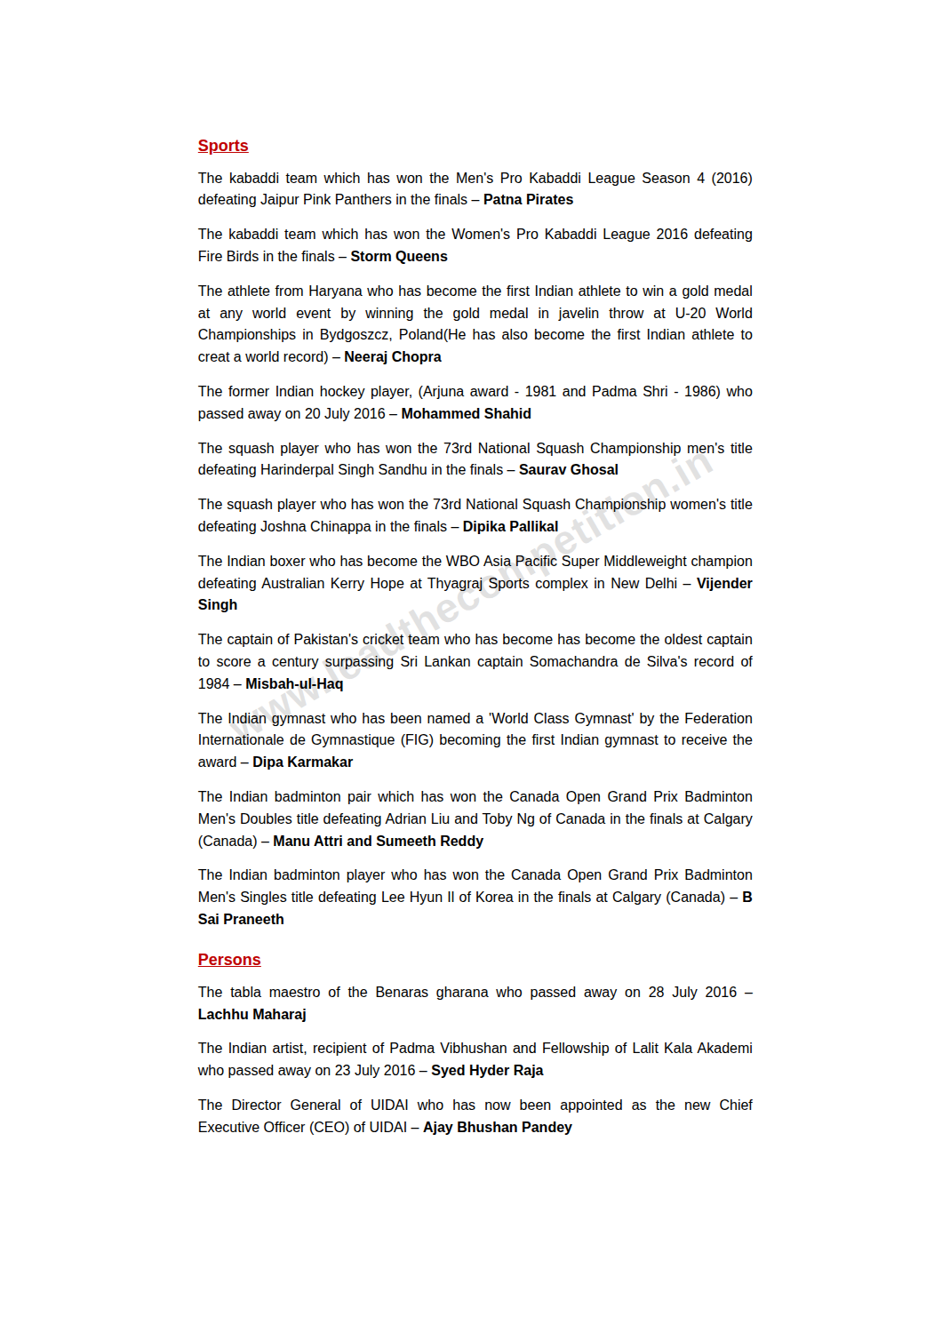www.leadthecompetition.in
Sports
The kabaddi team which has won the Men's Pro Kabaddi League Season 4 (2016) defeating Jaipur Pink Panthers in the finals – Patna Pirates
The kabaddi team which has won the Women's Pro Kabaddi League 2016 defeating Fire Birds in the finals – Storm Queens
The athlete from Haryana who has become the first Indian athlete to win a gold medal at any world event by winning the gold medal in javelin throw at U-20 World Championships in Bydgoszcz, Poland(He has also become the first Indian athlete to creat a world record) – Neeraj Chopra
The former Indian hockey player, (Arjuna award - 1981 and Padma Shri - 1986) who passed away on 20 July 2016 – Mohammed Shahid
The squash player who has won the 73rd National Squash Championship men's title defeating Harinderpal Singh Sandhu in the finals – Saurav Ghosal
The squash player who has won the 73rd National Squash Championship women's title defeating Joshna Chinappa in the finals – Dipika Pallikal
The Indian boxer who has become the WBO Asia Pacific Super Middleweight champion defeating Australian Kerry Hope at Thyagraj Sports complex in New Delhi – Vijender Singh
The captain of Pakistan's cricket team who has become has become the oldest captain to score a century surpassing Sri Lankan captain Somachandra de Silva's record of 1984 – Misbah-ul-Haq
The Indian gymnast who has been named a 'World Class Gymnast' by the Federation Internationale de Gymnastique (FIG) becoming the first Indian gymnast to receive the award – Dipa Karmakar
The Indian badminton pair which has won the Canada Open Grand Prix Badminton Men's Doubles title defeating Adrian Liu and Toby Ng of Canada in the finals at Calgary (Canada) – Manu Attri and Sumeeth Reddy
The Indian badminton player who has won the Canada Open Grand Prix Badminton Men's Singles title defeating Lee Hyun Il of Korea in the finals at Calgary (Canada) – B Sai Praneeth
Persons
The tabla maestro of the Benaras gharana who passed away on 28 July 2016 – Lachhu Maharaj
The Indian artist, recipient of Padma Vibhushan and Fellowship of Lalit Kala Akademi who passed away on 23 July 2016 – Syed Hyder Raja
The Director General of UIDAI who has now been appointed as the new Chief Executive Officer (CEO) of UIDAI – Ajay Bhushan Pandey